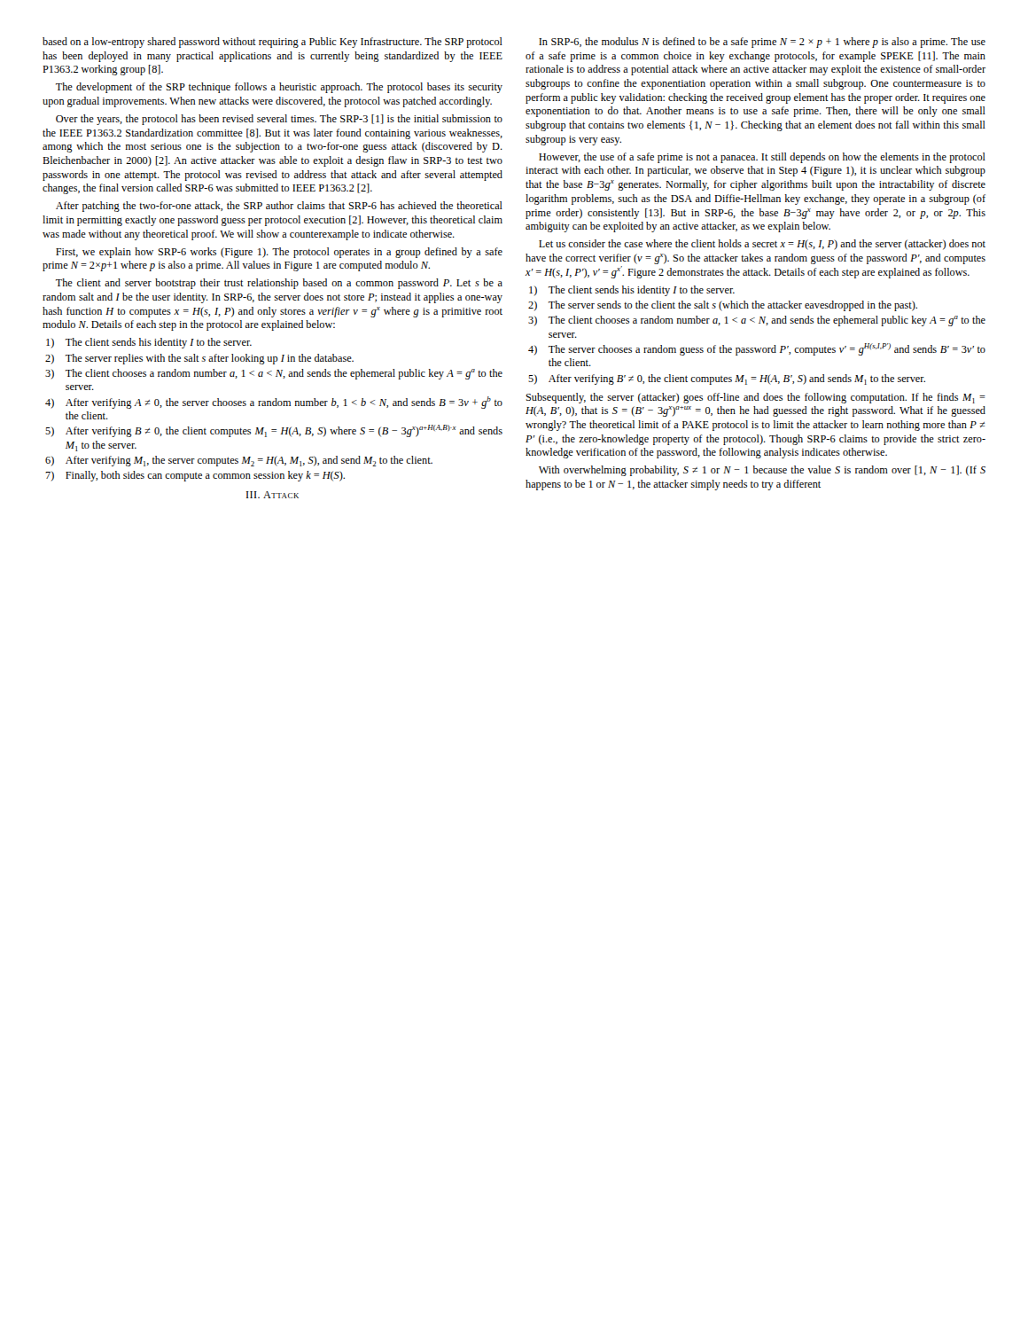based on a low-entropy shared password without requiring a Public Key Infrastructure. The SRP protocol has been deployed in many practical applications and is currently being standardized by the IEEE P1363.2 working group [8].
The development of the SRP technique follows a heuristic approach. The protocol bases its security upon gradual improvements. When new attacks were discovered, the protocol was patched accordingly.
Over the years, the protocol has been revised several times. The SRP-3 [1] is the initial submission to the IEEE P1363.2 Standardization committee [8]. But it was later found containing various weaknesses, among which the most serious one is the subjection to a two-for-one guess attack (discovered by D. Bleichenbacher in 2000) [2]. An active attacker was able to exploit a design flaw in SRP-3 to test two passwords in one attempt. The protocol was revised to address that attack and after several attempted changes, the final version called SRP-6 was submitted to IEEE P1363.2 [2].
After patching the two-for-one attack, the SRP author claims that SRP-6 has achieved the theoretical limit in permitting exactly one password guess per protocol execution [2]. However, this theoretical claim was made without any theoretical proof. We will show a counterexample to indicate otherwise.
First, we explain how SRP-6 works (Figure 1). The protocol operates in a group defined by a safe prime N = 2×p+1 where p is also a prime. All values in Figure 1 are computed modulo N.
The client and server bootstrap their trust relationship based on a common password P. Let s be a random salt and I be the user identity. In SRP-6, the server does not store P; instead it applies a one-way hash function H to computes x = H(s, I, P) and only stores a verifier v = gx where g is a primitive root modulo N. Details of each step in the protocol are explained below:
The client sends his identity I to the server.
The server replies with the salt s after looking up I in the database.
The client chooses a random number a, 1 < a < N, and sends the ephemeral public key A = ga to the server.
After verifying A ≠ 0, the server chooses a random number b, 1 < b < N, and sends B = 3v + gb to the client.
After verifying B ≠ 0, the client computes M1 = H(A, B, S) where S = (B − 3gx)a+H(A,B)·x and sends M1 to the server.
After verifying M1, the server computes M2 = H(A, M1, S), and send M2 to the client.
Finally, both sides can compute a common session key k = H(S).
III. Attack
In SRP-6, the modulus N is defined to be a safe prime N = 2 × p + 1 where p is also a prime. The use of a safe prime is a common choice in key exchange protocols, for example SPEKE [11]. The main rationale is to address a potential attack where an active attacker may exploit the existence of small-order subgroups to confine the exponentiation operation within a small subgroup. One countermeasure is to perform a public key validation: checking the received group element has the proper order. It requires one exponentiation to do that. Another means is to use a safe prime. Then, there will be only one small subgroup that contains two elements {1, N − 1}. Checking that an element does not fall within this small subgroup is very easy.
However, the use of a safe prime is not a panacea. It still depends on how the elements in the protocol interact with each other. In particular, we observe that in Step 4 (Figure 1), it is unclear which subgroup that the base B−3gx generates. Normally, for cipher algorithms built upon the intractability of discrete logarithm problems, such as the DSA and Diffie-Hellman key exchange, they operate in a subgroup (of prime order) consistently [13]. But in SRP-6, the base B−3gx may have order 2, or p, or 2p. This ambiguity can be exploited by an active attacker, as we explain below.
Let us consider the case where the client holds a secret x = H(s, I, P) and the server (attacker) does not have the correct verifier (v = gx). So the attacker takes a random guess of the password P′, and computes x′ = H(s, I, P′), v′ = gx′. Figure 2 demonstrates the attack. Details of each step are explained as follows.
The client sends his identity I to the server.
The server sends to the client the salt s (which the attacker eavesdropped in the past).
The client chooses a random number a, 1 < a < N, and sends the ephemeral public key A = ga to the server.
The server chooses a random guess of the password P′, computes v′ = gH(s,I,P′) and sends B′ = 3v′ to the client.
After verifying B′ ≠ 0, the client computes M1 = H(A, B′, S) and sends M1 to the server.
Subsequently, the server (attacker) goes off-line and does the following computation. If he finds M1 = H(A, B′, 0), that is S = (B′ − 3gx)a+ux = 0, then he had guessed the right password. What if he guessed wrongly? The theoretical limit of a PAKE protocol is to limit the attacker to learn nothing more than P ≠ P′ (i.e., the zero-knowledge property of the protocol). Though SRP-6 claims to provide the strict zero-knowledge verification of the password, the following analysis indicates otherwise.
With overwhelming probability, S ≠ 1 or N − 1 because the value S is random over [1, N − 1]. (If S happens to be 1 or N − 1, the attacker simply needs to try a different